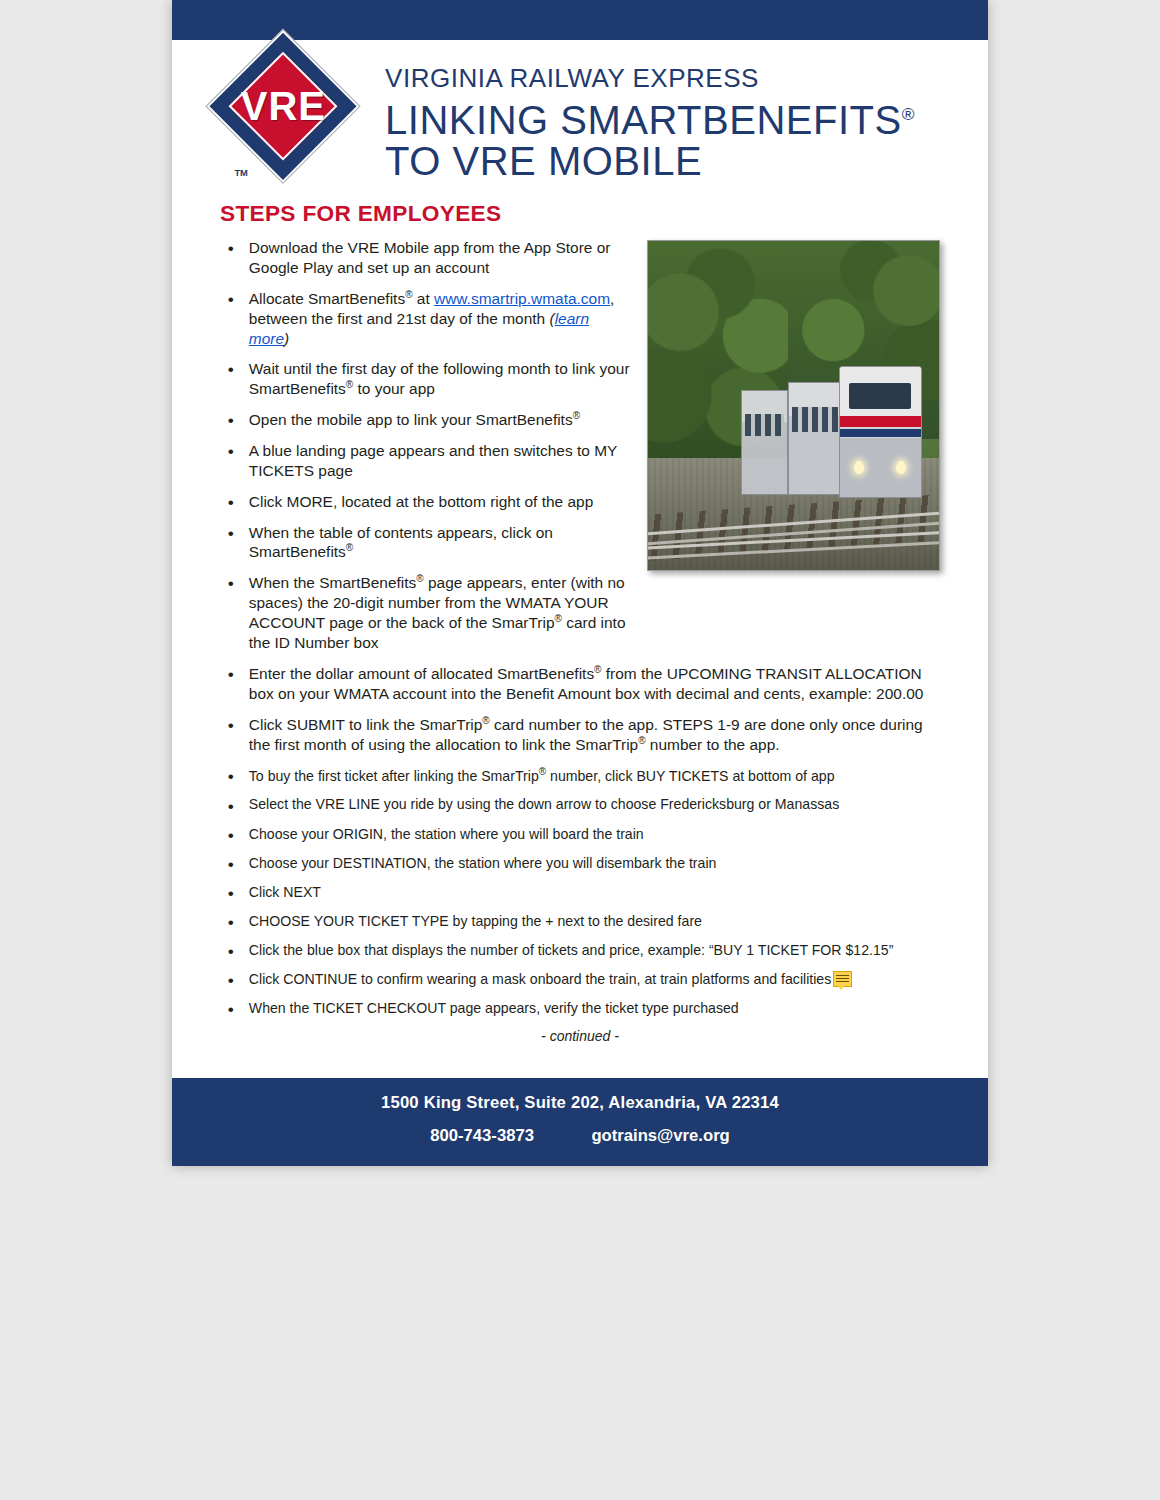VRE
TM
VIRGINIA RAILWAY EXPRESS
LINKING SMARTBENEFITS®
TO VRE MOBILE
STEPS FOR EMPLOYEES
Download the VRE Mobile app from the App Store or Google Play and set up an account
Allocate SmartBenefits® at www.smartrip.wmata.com, between the first and 21st day of the month (learn more)
Wait until the first day of the following month to link your SmartBenefits® to your app
Open the mobile app to link your SmartBenefits®
A blue landing page appears and then switches to MY TICKETS page
Click MORE, located at the bottom right of the app
When the table of contents appears, click on SmartBenefits®
When the SmartBenefits® page appears, enter (with no spaces) the 20-digit number from the WMATA YOUR ACCOUNT page or the back of the SmarTrip® card into the ID Number box
Enter the dollar amount of allocated SmartBenefits® from the UPCOMING TRANSIT ALLOCATION box on your WMATA account into the Benefit Amount box with decimal and cents, example: 200.00
Click SUBMIT to link the SmarTrip® card number to the app. STEPS 1-9 are done only once during the first month of using the allocation to link the SmarTrip® number to the app.
To buy the first ticket after linking the SmarTrip® number, click BUY TICKETS at bottom of app
Select the VRE LINE you ride by using the down arrow to choose Fredericksburg or Manassas
Choose your ORIGIN, the station where you will board the train
Choose your DESTINATION, the station where you will disembark the train
Click NEXT
CHOOSE YOUR TICKET TYPE by tapping the + next to the desired fare
Click the blue box that displays the number of tickets and price, example: “BUY 1 TICKET FOR $12.15”
Click CONTINUE to confirm wearing a mask onboard the train, at train platforms and facilities
When the TICKET CHECKOUT page appears, verify the ticket type purchased
- continued -
1500 King Street, Suite 202, Alexandria, VA 22314
800-743-3873 gotrains@vre.org